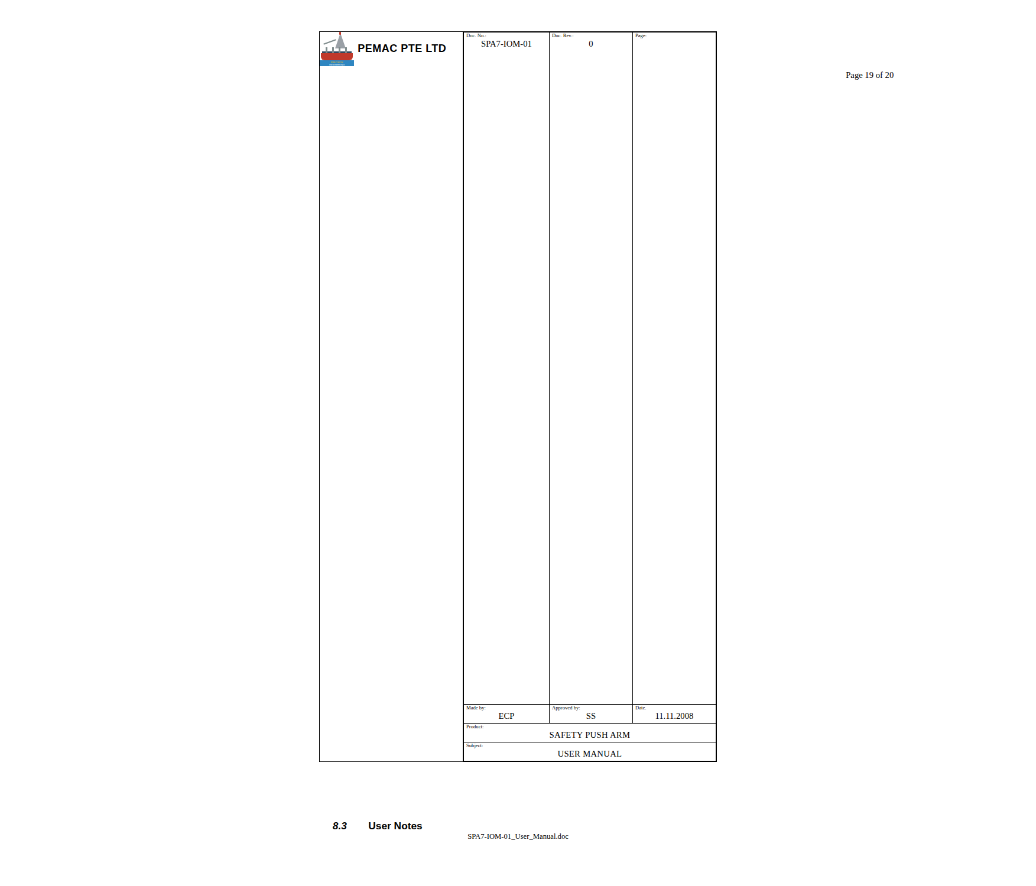| PRECISION ENGINEERING PEMAC PTE LTD | / Doc. No.: SPA7-IOM-01 / Doc. Rev.: 0 / Page: Page 19 of 20 / / Made by: ECP / Approved by: SS / Date. 11.11.2008 / / Product: SAFETY PUSH ARM / / Subject: USER MANUAL / |
8.3 User Notes
SPA7-IOM-01_User_Manual.doc